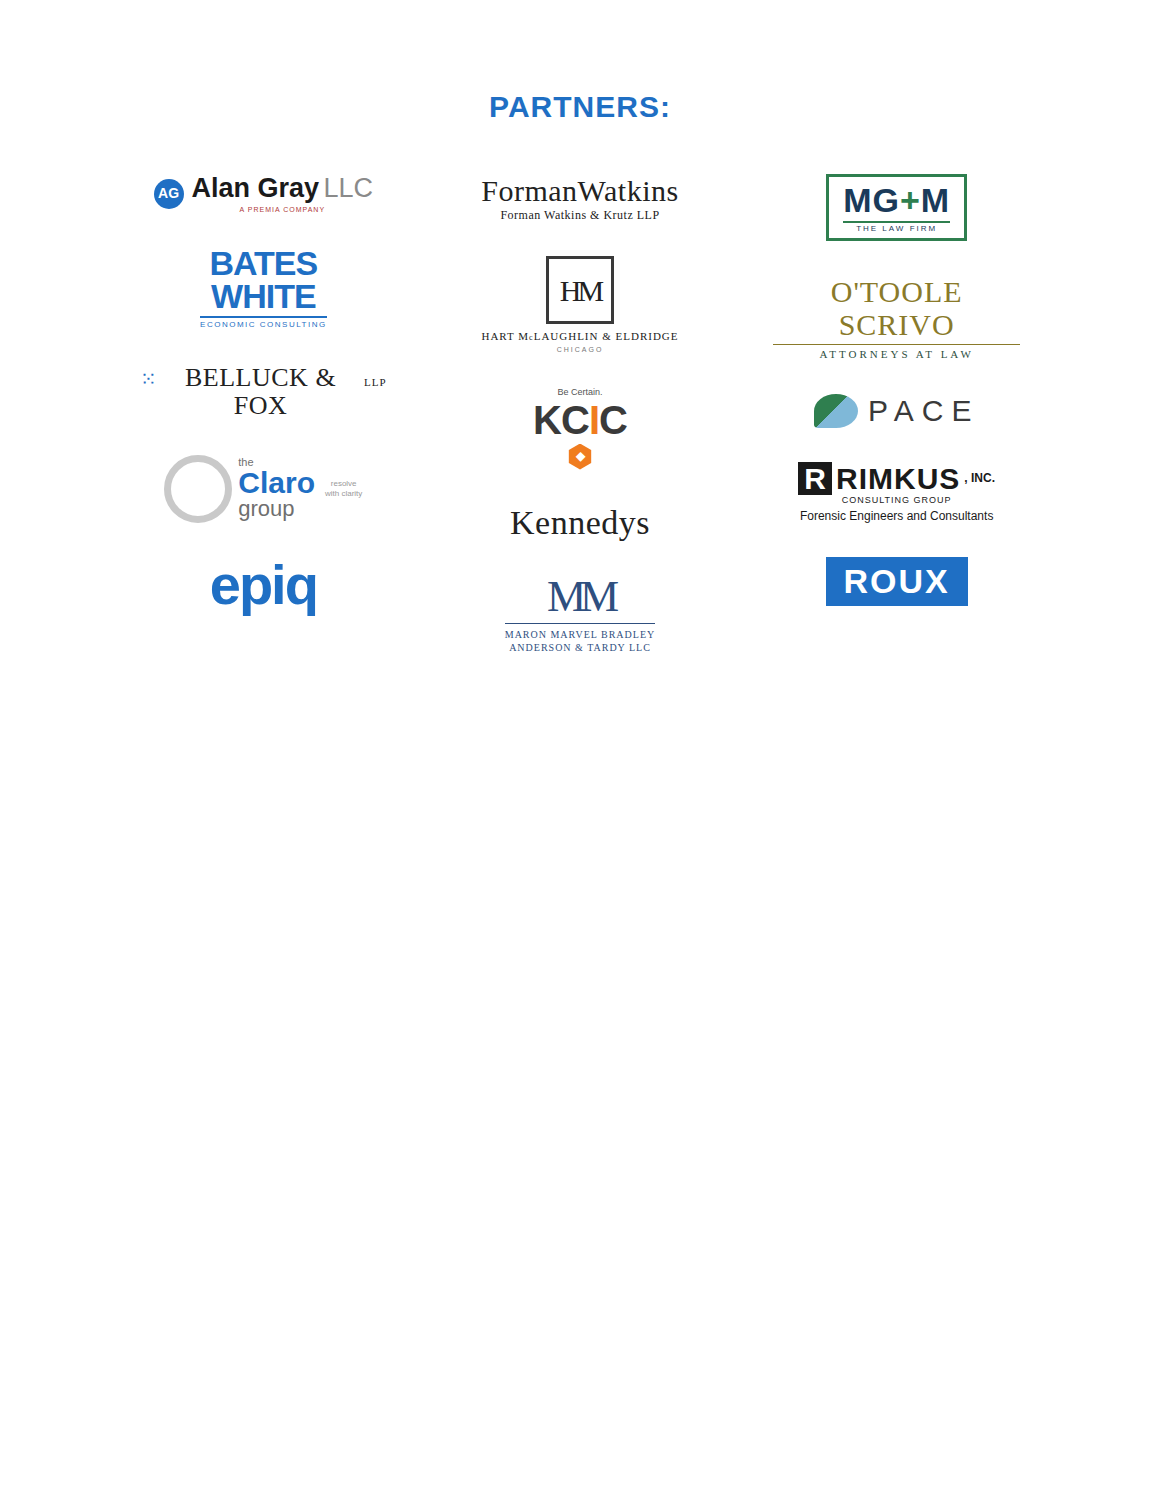PARTNERS:
AG
Alan Gray LLC
A PREMIA COMPANY
BATES
WHITE
ECONOMIC CONSULTING
⁙ BELLUCK & FOX LLP
the
Claro
group
resolve
with clarity
epiq
FormanWatkins
Forman Watkins & Krutz LLP
HM
HART Mc LAUGHLIN & ELDRIDGE
CHICAGO
Be Certain.
KCIC
◆
Kennedys
MM
MARON MARVEL BRADLEY
ANDERSON & TARDY LLC
MG+M
THE LAW FIRM
O'TOOLE SCRIVO
ATTORNEYS AT LAW
PACE
R RIMKUS , INC.
CONSULTING GROUP
Forensic Engineers and Consultants
ROUX